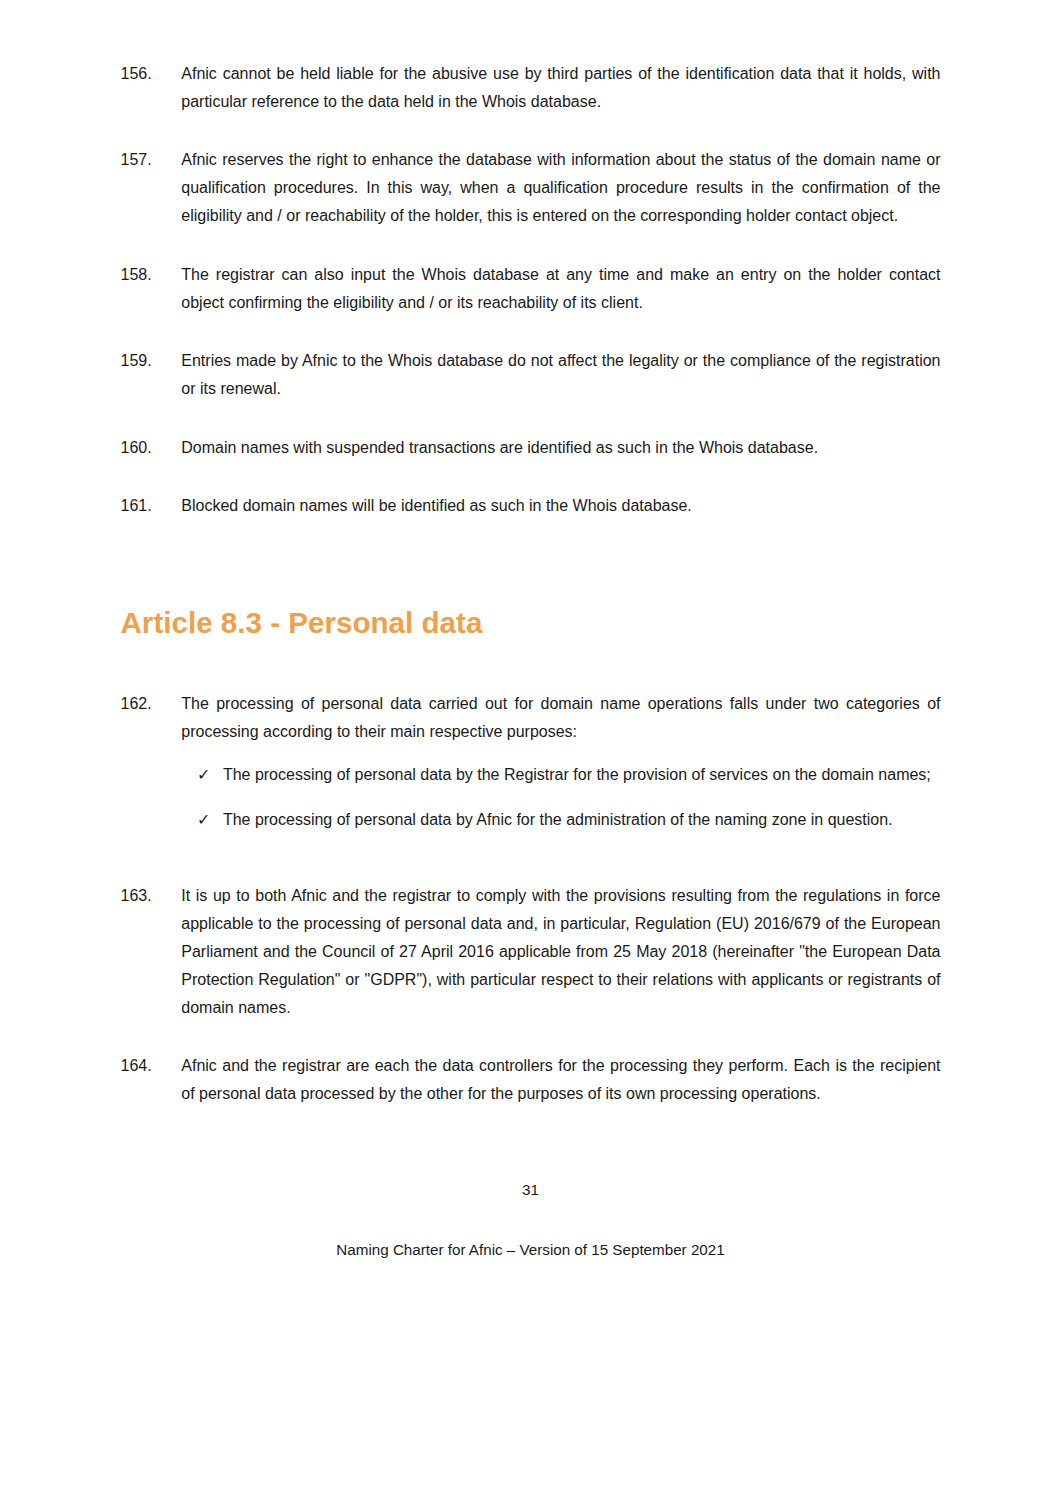156. Afnic cannot be held liable for the abusive use by third parties of the identification data that it holds, with particular reference to the data held in the Whois database.
157. Afnic reserves the right to enhance the database with information about the status of the domain name or qualification procedures. In this way, when a qualification procedure results in the confirmation of the eligibility and / or reachability of the holder, this is entered on the corresponding holder contact object.
158. The registrar can also input the Whois database at any time and make an entry on the holder contact object confirming the eligibility and / or its reachability of its client.
159. Entries made by Afnic to the Whois database do not affect the legality or the compliance of the registration or its renewal.
160. Domain names with suspended transactions are identified as such in the Whois database.
161. Blocked domain names will be identified as such in the Whois database.
Article 8.3 - Personal data
162. The processing of personal data carried out for domain name operations falls under two categories of processing according to their main respective purposes:
The processing of personal data by the Registrar for the provision of services on the domain names;
The processing of personal data by Afnic for the administration of the naming zone in question.
163. It is up to both Afnic and the registrar to comply with the provisions resulting from the regulations in force applicable to the processing of personal data and, in particular, Regulation (EU) 2016/679 of the European Parliament and the Council of 27 April 2016 applicable from 25 May 2018 (hereinafter "the European Data Protection Regulation" or "GDPR"), with particular respect to their relations with applicants or registrants of domain names.
164. Afnic and the registrar are each the data controllers for the processing they perform. Each is the recipient of personal data processed by the other for the purposes of its own processing operations.
31
Naming Charter for Afnic – Version of 15 September 2021